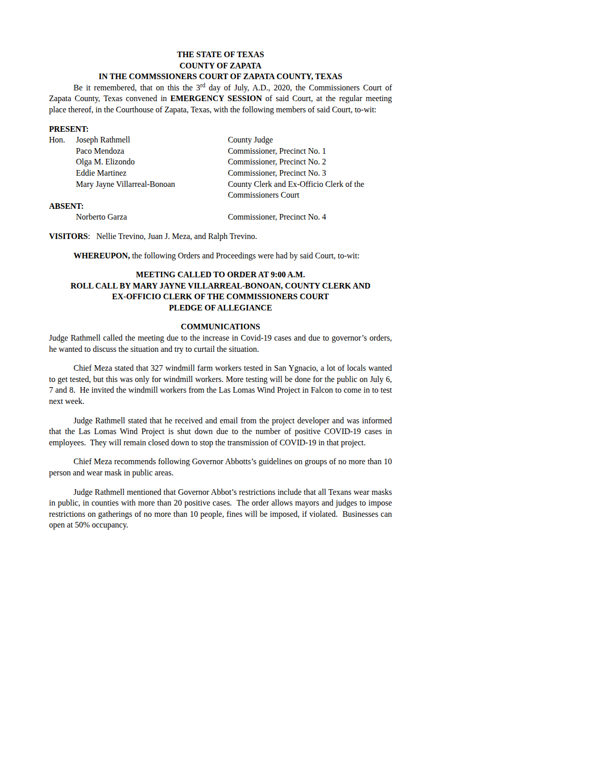THE STATE OF TEXAS
COUNTY OF ZAPATA
IN THE COMMSSIONERS COURT OF ZAPATA COUNTY, TEXAS
Be it remembered, that on this the 3rd day of July, A.D., 2020, the Commissioners Court of Zapata County, Texas convened in EMERGENCY SESSION of said Court, at the regular meeting place thereof, in the Courthouse of Zapata, Texas, with the following members of said Court, to-wit:
PRESENT:
| Hon. | Joseph Rathmell | County Judge |
| | Paco Mendoza | Commissioner, Precinct No. 1 |
| | Olga M. Elizondo | Commissioner, Precinct No. 2 |
| | Eddie Martinez | Commissioner, Precinct No. 3 |
| | Mary Jayne Villarreal-Bonoan | County Clerk and Ex-Officio Clerk of the Commissioners Court |
ABSENT:
| | Norberto Garza | Commissioner, Precinct No. 4 |
VISITORS: Nellie Trevino, Juan J. Meza, and Ralph Trevino.
WHEREUPON, the following Orders and Proceedings were had by said Court, to-wit:
MEETING CALLED TO ORDER AT 9:00 A.M.
ROLL CALL BY MARY JAYNE VILLARREAL-BONOAN, COUNTY CLERK AND
EX-OFFICIO CLERK OF THE COMMISSIONERS COURT
PLEDGE OF ALLEGIANCE
COMMUNICATIONS
Judge Rathmell called the meeting due to the increase in Covid-19 cases and due to governor’s orders, he wanted to discuss the situation and try to curtail the situation.
Chief Meza stated that 327 windmill farm workers tested in San Ygnacio, a lot of locals wanted to get tested, but this was only for windmill workers. More testing will be done for the public on July 6, 7 and 8. He invited the windmill workers from the Las Lomas Wind Project in Falcon to come in to test next week.
Judge Rathmell stated that he received and email from the project developer and was informed that the Las Lomas Wind Project is shut down due to the number of positive COVID-19 cases in employees. They will remain closed down to stop the transmission of COVID-19 in that project.
Chief Meza recommends following Governor Abbotts’s guidelines on groups of no more than 10 person and wear mask in public areas.
Judge Rathmell mentioned that Governor Abbot’s restrictions include that all Texans wear masks in public, in counties with more than 20 positive cases. The order allows mayors and judges to impose restrictions on gatherings of no more than 10 people, fines will be imposed, if violated. Businesses can open at 50% occupancy.